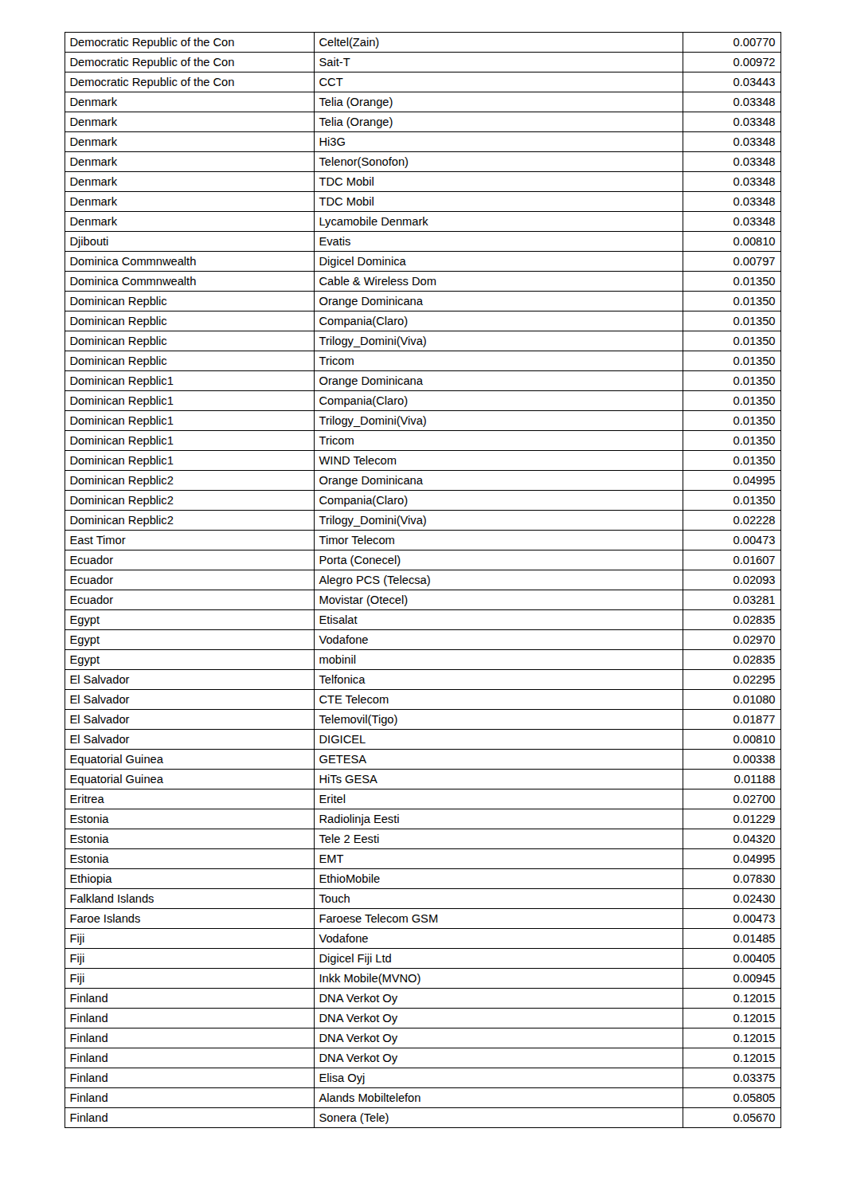| Democratic Republic of the Con | Celtel(Zain) | 0.00770 |
| Democratic Republic of the Con | Sait-T | 0.00972 |
| Democratic Republic of the Con | CCT | 0.03443 |
| Denmark | Telia (Orange) | 0.03348 |
| Denmark | Telia (Orange) | 0.03348 |
| Denmark | Hi3G | 0.03348 |
| Denmark | Telenor(Sonofon) | 0.03348 |
| Denmark | TDC Mobil | 0.03348 |
| Denmark | TDC Mobil | 0.03348 |
| Denmark | Lycamobile Denmark | 0.03348 |
| Djibouti | Evatis | 0.00810 |
| Dominica Commnwealth | Digicel Dominica | 0.00797 |
| Dominica Commnwealth | Cable & Wireless Dom | 0.01350 |
| Dominican Repblic | Orange Dominicana | 0.01350 |
| Dominican Repblic | Compania(Claro) | 0.01350 |
| Dominican Repblic | Trilogy_Domini(Viva) | 0.01350 |
| Dominican Repblic | Tricom | 0.01350 |
| Dominican Repblic1 | Orange Dominicana | 0.01350 |
| Dominican Repblic1 | Compania(Claro) | 0.01350 |
| Dominican Repblic1 | Trilogy_Domini(Viva) | 0.01350 |
| Dominican Repblic1 | Tricom | 0.01350 |
| Dominican Repblic1 | WIND Telecom | 0.01350 |
| Dominican Repblic2 | Orange Dominicana | 0.04995 |
| Dominican Repblic2 | Compania(Claro) | 0.01350 |
| Dominican Repblic2 | Trilogy_Domini(Viva) | 0.02228 |
| East Timor | Timor Telecom | 0.00473 |
| Ecuador | Porta (Conecel) | 0.01607 |
| Ecuador | Alegro PCS (Telecsa) | 0.02093 |
| Ecuador | Movistar (Otecel) | 0.03281 |
| Egypt | Etisalat | 0.02835 |
| Egypt | Vodafone | 0.02970 |
| Egypt | mobinil | 0.02835 |
| El Salvador | Telfonica | 0.02295 |
| El Salvador | CTE Telecom | 0.01080 |
| El Salvador | Telemovil(Tigo) | 0.01877 |
| El Salvador | DIGICEL | 0.00810 |
| Equatorial Guinea | GETESA | 0.00338 |
| Equatorial Guinea | HiTs GESA | 0.01188 |
| Eritrea | Eritel | 0.02700 |
| Estonia | Radiolinja Eesti | 0.01229 |
| Estonia | Tele 2 Eesti | 0.04320 |
| Estonia | EMT | 0.04995 |
| Ethiopia | EthioMobile | 0.07830 |
| Falkland Islands | Touch | 0.02430 |
| Faroe Islands | Faroese Telecom GSM | 0.00473 |
| Fiji | Vodafone | 0.01485 |
| Fiji | Digicel Fiji Ltd | 0.00405 |
| Fiji | Inkk Mobile(MVNO) | 0.00945 |
| Finland | DNA Verkot Oy | 0.12015 |
| Finland | DNA Verkot Oy | 0.12015 |
| Finland | DNA Verkot Oy | 0.12015 |
| Finland | DNA Verkot Oy | 0.12015 |
| Finland | Elisa Oyj | 0.03375 |
| Finland | Alands Mobiltelefon | 0.05805 |
| Finland | Sonera (Tele) | 0.05670 |